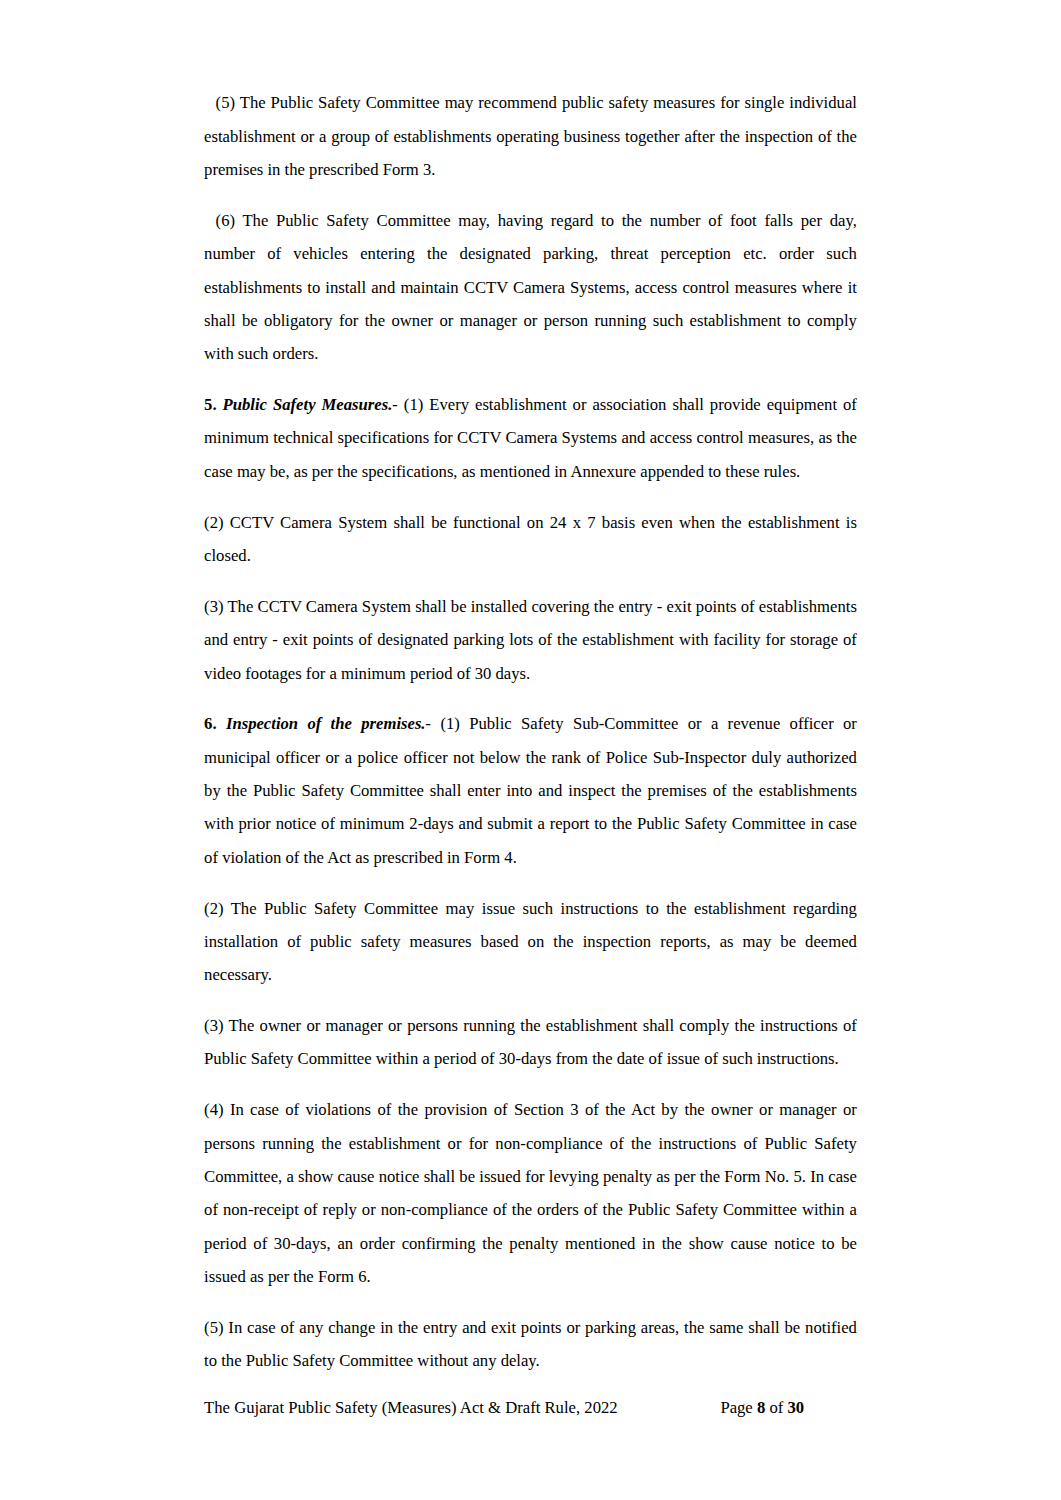(5) The Public Safety Committee may recommend public safety measures for single individual establishment or a group of establishments operating business together after the inspection of the premises in the prescribed Form 3.
(6) The Public Safety Committee may, having regard to the number of foot falls per day, number of vehicles entering the designated parking, threat perception etc. order such establishments to install and maintain CCTV Camera Systems, access control measures where it shall be obligatory for the owner or manager or person running such establishment to comply with such orders.
5. Public Safety Measures.- (1) Every establishment or association shall provide equipment of minimum technical specifications for CCTV Camera Systems and access control measures, as the case may be, as per the specifications, as mentioned in Annexure appended to these rules.
(2) CCTV Camera System shall be functional on 24 x 7 basis even when the establishment is closed.
(3) The CCTV Camera System shall be installed covering the entry - exit points of establishments and entry - exit points of designated parking lots of the establishment with facility for storage of video footages for a minimum period of 30 days.
6. Inspection of the premises.- (1) Public Safety Sub-Committee or a revenue officer or municipal officer or a police officer not below the rank of Police Sub-Inspector duly authorized by the Public Safety Committee shall enter into and inspect the premises of the establishments with prior notice of minimum 2-days and submit a report to the Public Safety Committee in case of violation of the Act as prescribed in Form 4.
(2) The Public Safety Committee may issue such instructions to the establishment regarding installation of public safety measures based on the inspection reports, as may be deemed necessary.
(3) The owner or manager or persons running the establishment shall comply the instructions of Public Safety Committee within a period of 30-days from the date of issue of such instructions.
(4) In case of violations of the provision of Section 3 of the Act by the owner or manager or persons running the establishment or for non-compliance of the instructions of Public Safety Committee, a show cause notice shall be issued for levying penalty as per the Form No. 5. In case of non-receipt of reply or non-compliance of the orders of the Public Safety Committee within a period of 30-days, an order confirming the penalty mentioned in the show cause notice to be issued as per the Form 6.
(5) In case of any change in the entry and exit points or parking areas, the same shall be notified to the Public Safety Committee without any delay.
The Gujarat Public Safety (Measures) Act & Draft Rule, 2022
Page 8 of 30